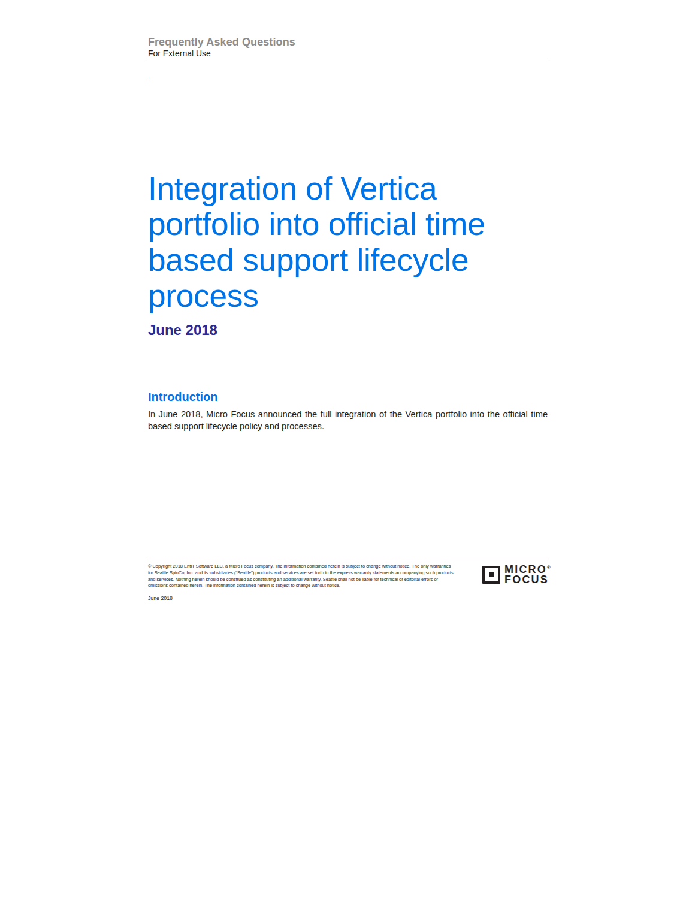Frequently Asked Questions
For External Use
`
Integration of Vertica portfolio into official time based support lifecycle process
June 2018
Introduction
In June 2018, Micro Focus announced the full integration of the Vertica portfolio into the official time based support lifecycle policy and processes.
© Copyright 2018 EntIT Software LLC, a Micro Focus company. The information contained herein is subject to change without notice. The only warranties for Seattle SpinCo, Inc. and its subsidiaries (“Seattle”) products and services are set forth in the express warranty statements accompanying such products and services. Nothing herein should be construed as constituting an additional warranty. Seattle shall not be liable for technical or editorial errors or omissions contained herein. The information contained herein is subject to change without notice.
June 2018
MICRO®
FOCUS